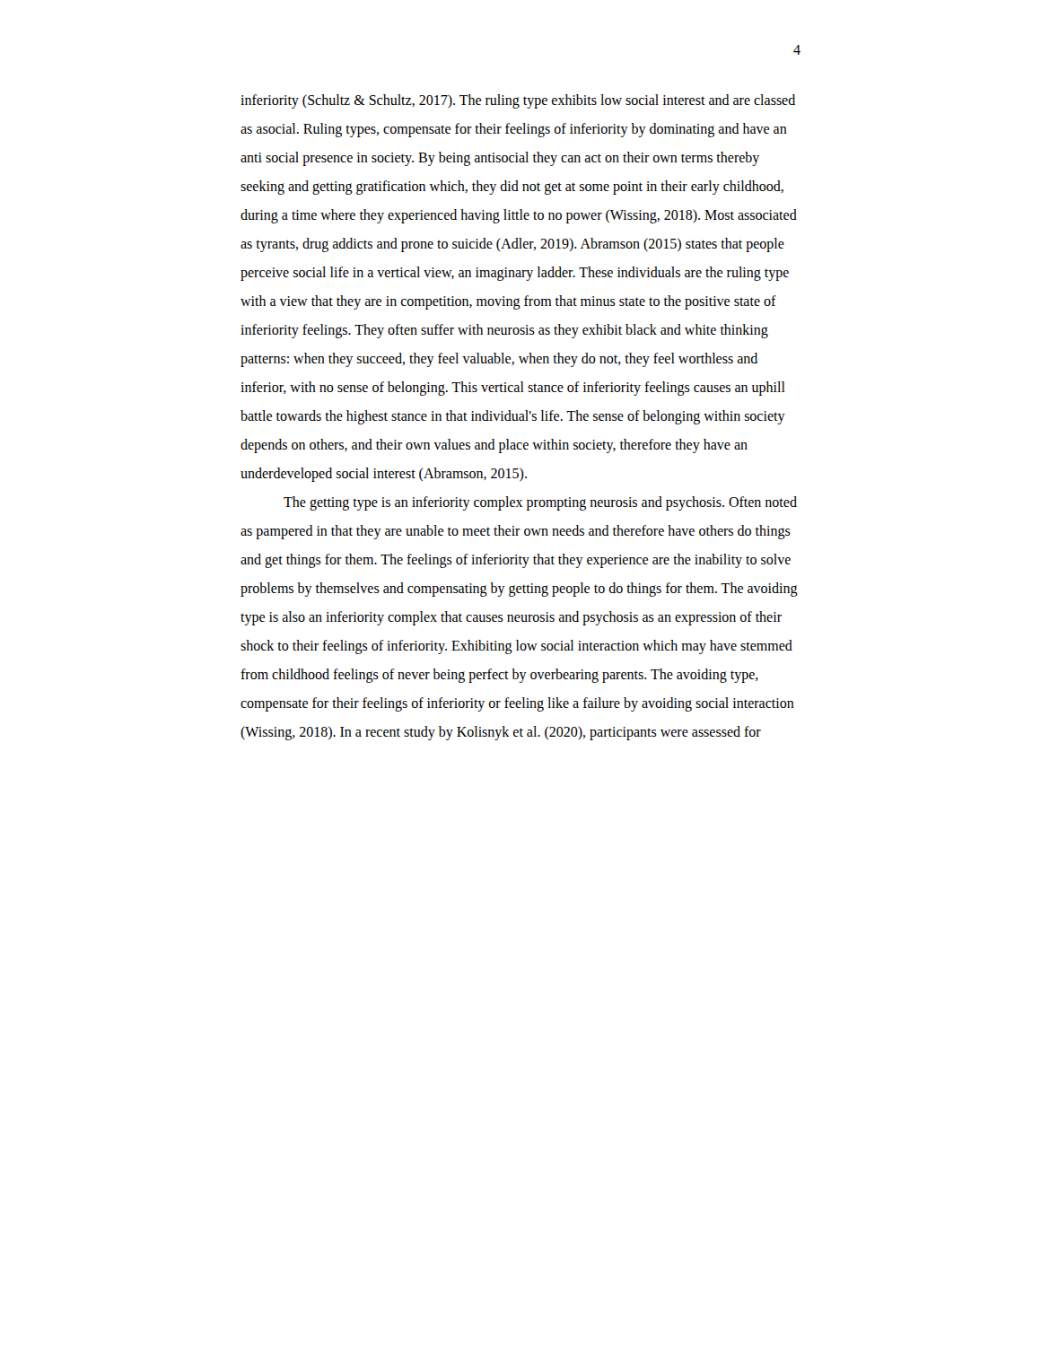4
inferiority (Schultz & Schultz, 2017). The ruling type exhibits low social interest and are classed as asocial. Ruling types, compensate for their feelings of inferiority by dominating and have an anti social presence in society. By being antisocial they can act on their own terms thereby seeking and getting gratification which, they did not get at some point in their early childhood, during a time where they experienced having little to no power (Wissing, 2018). Most associated as tyrants, drug addicts and prone to suicide (Adler, 2019). Abramson (2015) states that people perceive social life in a vertical view, an imaginary ladder. These individuals are the ruling type with a view that they are in competition, moving from that minus state to the positive state of inferiority feelings. They often suffer with neurosis as they exhibit black and white thinking patterns: when they succeed, they feel valuable, when they do not, they feel worthless and inferior, with no sense of belonging. This vertical stance of inferiority feelings causes an uphill battle towards the highest stance in that individual's life. The sense of belonging within society depends on others, and their own values and place within society, therefore they have an underdeveloped social interest (Abramson, 2015).
The getting type is an inferiority complex prompting neurosis and psychosis. Often noted as pampered in that they are unable to meet their own needs and therefore have others do things and get things for them. The feelings of inferiority that they experience are the inability to solve problems by themselves and compensating by getting people to do things for them. The avoiding type is also an inferiority complex that causes neurosis and psychosis as an expression of their shock to their feelings of inferiority. Exhibiting low social interaction which may have stemmed from childhood feelings of never being perfect by overbearing parents. The avoiding type, compensate for their feelings of inferiority or feeling like a failure by avoiding social interaction (Wissing, 2018). In a recent study by Kolisnyk et al. (2020), participants were assessed for